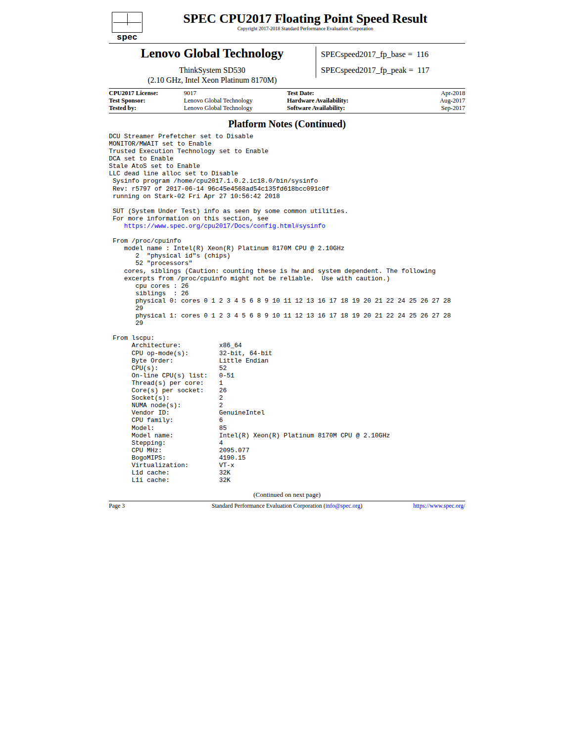spec
SPEC CPU2017 Floating Point Speed Result
Copyright 2017-2018 Standard Performance Evaluation Corporation
Lenovo Global Technology
ThinkSystem SD530
(2.10 GHz, Intel Xeon Platinum 8170M)
SPECspeed2017_fp_base = 116
SPECspeed2017_fp_peak = 117
| CPU2017 License: | 9017 |
| Test Sponsor: | Lenovo Global Technology |
| Tested by: | Lenovo Global Technology |
| Test Date: | Apr-2018 |
| Hardware Availability: | Aug-2017 |
| Software Availability: | Sep-2017 |
Platform Notes (Continued)
DCU Streamer Prefetcher set to Disable
MONITOR/MWAIT set to Enable
Trusted Execution Technology set to Enable
DCA set to Enable
Stale AtoS set to Enable
LLC dead line alloc set to Disable
 Sysinfo program /home/cpu2017.1.0.2.ic18.0/bin/sysinfo
 Rev: r5797 of 2017-06-14 96c45e4568ad54c135fd618bcc091c0f
 running on Stark-02 Fri Apr 27 10:56:42 2018

 SUT (System Under Test) info as seen by some common utilities.
 For more information on this section, see
    https://www.spec.org/cpu2017/Docs/config.html#sysinfo

 From /proc/cpuinfo
    model name : Intel(R) Xeon(R) Platinum 8170M CPU @ 2.10GHz
       2  "physical id"s (chips)
       52 "processors"
    cores, siblings (Caution: counting these is hw and system dependent. The following
    excerpts from /proc/cpuinfo might not be reliable.  Use with caution.)
       cpu cores : 26
       siblings  : 26
       physical 0: cores 0 1 2 3 4 5 6 8 9 10 11 12 13 16 17 18 19 20 21 22 24 25 26 27 28
       29
       physical 1: cores 0 1 2 3 4 5 6 8 9 10 11 12 13 16 17 18 19 20 21 22 24 25 26 27 28
       29

 From lscpu:
      Architecture:          x86_64
      CPU op-mode(s):        32-bit, 64-bit
      Byte Order:            Little Endian
      CPU(s):                52
      On-line CPU(s) list:   0-51
      Thread(s) per core:    1
      Core(s) per socket:    26
      Socket(s):             2
      NUMA node(s):          2
      Vendor ID:             GenuineIntel
      CPU family:            6
      Model:                 85
      Model name:            Intel(R) Xeon(R) Platinum 8170M CPU @ 2.10GHz
      Stepping:              4
      CPU MHz:               2095.077
      BogoMIPS:              4190.15
      Virtualization:        VT-x
      L1d cache:             32K
      L1i cache:             32K
(Continued on next page)
Page 3
Standard Performance Evaluation Corporation (info@spec.org)
https://www.spec.org/